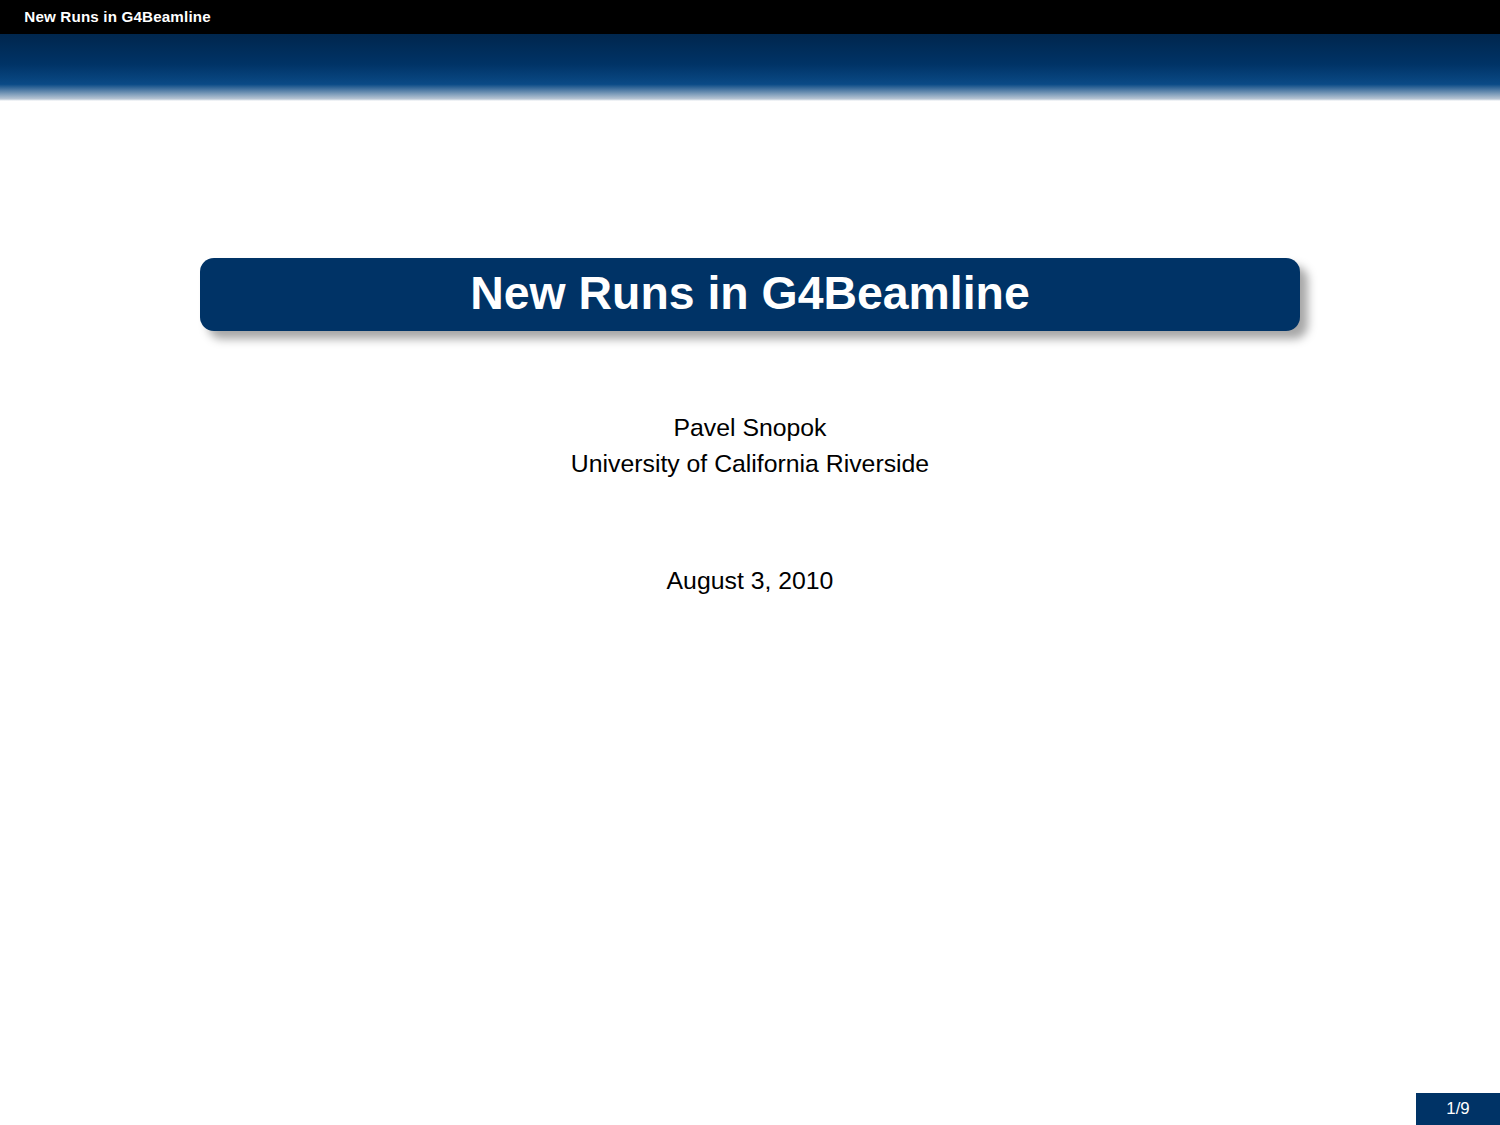New Runs in G4Beamline
New Runs in G4Beamline
Pavel Snopok
University of California Riverside
August 3, 2010
1/9